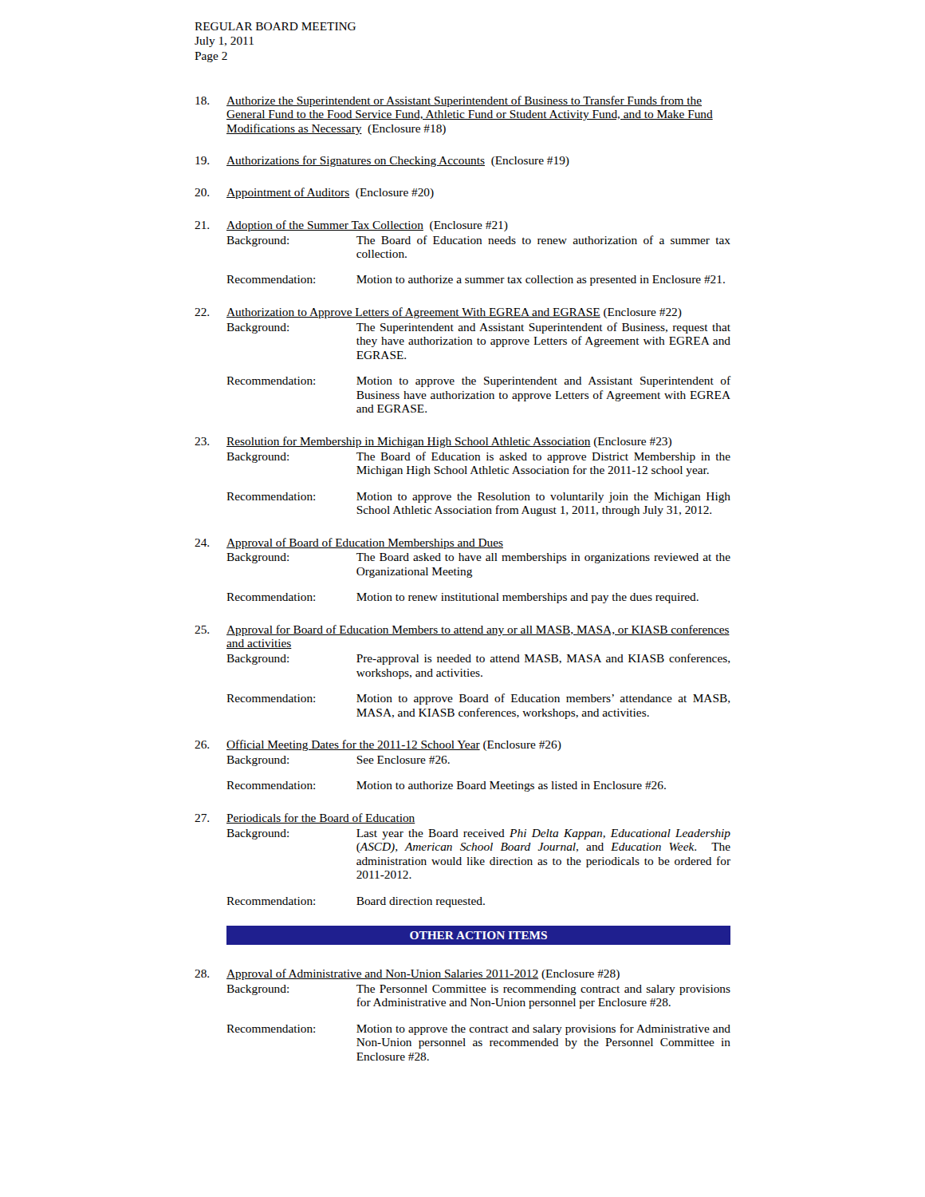REGULAR BOARD MEETING
July 1, 2011
Page 2
18. Authorize the Superintendent or Assistant Superintendent of Business to Transfer Funds from the General Fund to the Food Service Fund, Athletic Fund or Student Activity Fund, and to Make Fund Modifications as Necessary (Enclosure #18)
19. Authorizations for Signatures on Checking Accounts (Enclosure #19)
20. Appointment of Auditors (Enclosure #20)
21. Adoption of the Summer Tax Collection (Enclosure #21)
| Background: | The Board of Education needs to renew authorization of a summer tax collection. |
| Recommendation: | Motion to authorize a summer tax collection as presented in Enclosure #21. |
22. Authorization to Approve Letters of Agreement With EGREA and EGRASE (Enclosure #22)
| Background: | The Superintendent and Assistant Superintendent of Business, request that they have authorization to approve Letters of Agreement with EGREA and EGRASE. |
| Recommendation: | Motion to approve the Superintendent and Assistant Superintendent of Business have authorization to approve Letters of Agreement with EGREA and EGRASE. |
23. Resolution for Membership in Michigan High School Athletic Association (Enclosure #23)
| Background: | The Board of Education is asked to approve District Membership in the Michigan High School Athletic Association for the 2011-12 school year. |
| Recommendation: | Motion to approve the Resolution to voluntarily join the Michigan High School Athletic Association from August 1, 2011, through July 31, 2012. |
24. Approval of Board of Education Memberships and Dues
| Background: | The Board asked to have all memberships in organizations reviewed at the Organizational Meeting |
| Recommendation: | Motion to renew institutional memberships and pay the dues required. |
25. Approval for Board of Education Members to attend any or all MASB, MASA, or KIASB conferences and activities
| Background: | Pre-approval is needed to attend MASB, MASA and KIASB conferences, workshops, and activities. |
| Recommendation: | Motion to approve Board of Education members’ attendance at MASB, MASA, and KIASB conferences, workshops, and activities. |
26. Official Meeting Dates for the 2011-12 School Year (Enclosure #26)
| Background: | See Enclosure #26. |
| Recommendation: | Motion to authorize Board Meetings as listed in Enclosure #26. |
27. Periodicals for the Board of Education
| Background: | Last year the Board received Phi Delta Kappan, Educational Leadership ( ASCD), American School Board Journal , and Education Week . The administration would like direction as to the periodicals to be ordered for 2011-2012. |
| Recommendation: | Board direction requested. |
OTHER ACTION ITEMS
28. Approval of Administrative and Non-Union Salaries 2011-2012 (Enclosure #28)
| Background: | The Personnel Committee is recommending contract and salary provisions for Administrative and Non-Union personnel per Enclosure #28. |
| Recommendation: | Motion to approve the contract and salary provisions for Administrative and Non-Union personnel as recommended by the Personnel Committee in Enclosure #28. |